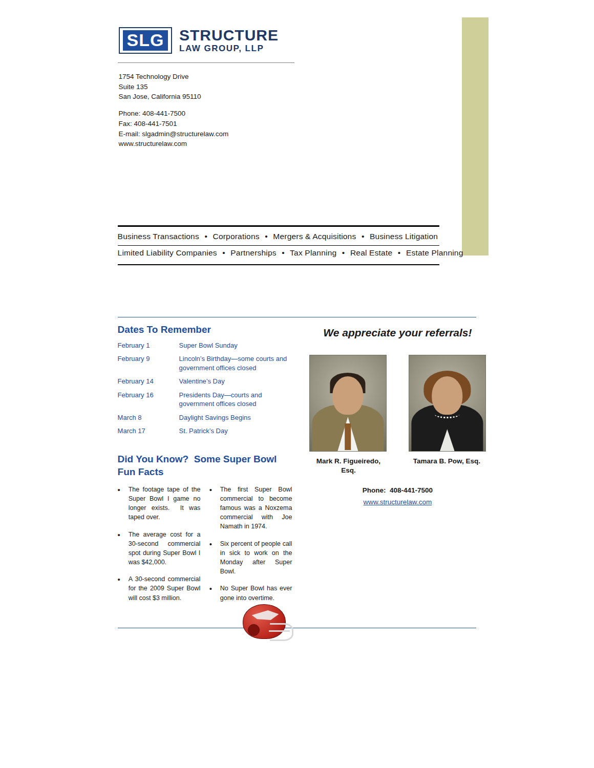SLG
STRUCTURE
LAW GROUP, LLP
1754 Technology Drive
Suite 135
San Jose, California 95110
Phone: 408-441-7500
Fax: 408-441-7501
E-mail: slgadmin@structurelaw.com
www.structurelaw.com
Business Transactions • Corporations • Mergers & Acquisitions • Business Litigation
Limited Liability Companies • Partnerships • Tax Planning • Real Estate • Estate Planning
Dates To Remember
| February 1 | Super Bowl Sunday |
| February 9 | Lincoln’s Birthday—some courts and government offices closed |
| February 14 | Valentine’s Day |
| February 16 | Presidents Day—courts and government offices closed |
| March 8 | Daylight Savings Begins |
| March 17 | St. Patrick’s Day |
Did You Know? Some Super Bowl Fun Facts
The footage tape of the Super Bowl I game no longer exists. It was taped over.
The average cost for a 30-second commercial spot during Super Bowl I was $42,000.
A 30-second commercial for the 2009 Super Bowl will cost $3 million.
The first Super Bowl commercial to become famous was a Noxzema commercial with Joe Namath in 1974.
Six percent of people call in sick to work on the Monday after Super Bowl.
No Super Bowl has ever gone into overtime.
We appreciate your referrals!
Mark R. Figueiredo, Esq. Tamara B. Pow, Esq.
Phone: 408-441-7500
www.structurelaw.com